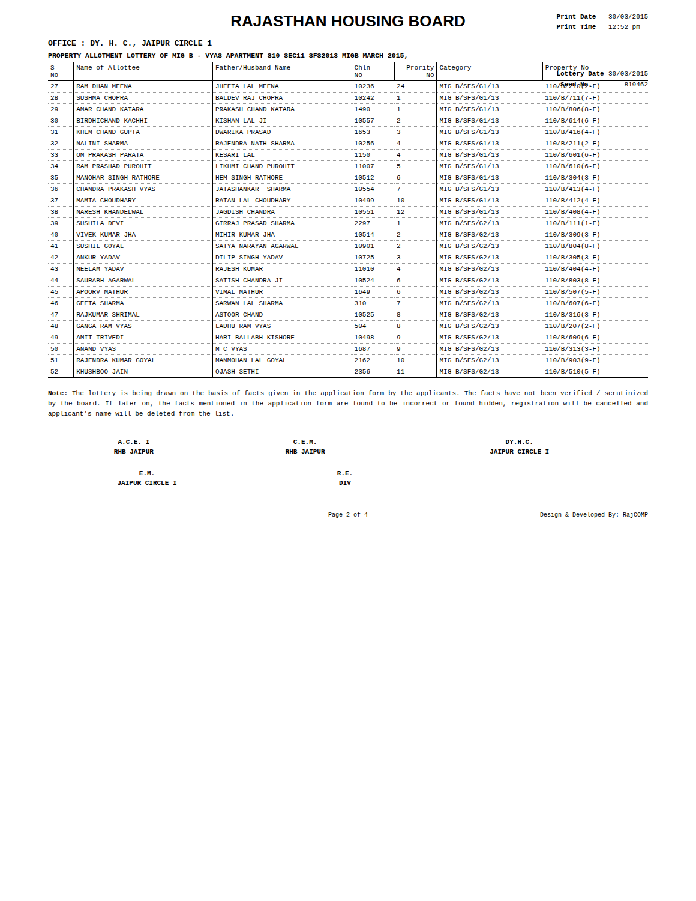RAJASTHAN HOUSING BOARD
Print Date 30/03/2015
Print Time 12:52 pm
OFFICE : DY. H. C., JAIPUR CIRCLE 1
Lottery Date 30/03/2015
Seed No. 819462
PROPERTY ALLOTMENT LOTTERY OF MIG B - VYAS APARTMENT S10 SEC11 SFS2013 MIGB MARCH 2015,
| S No | Name of Allottee | Father/Husband Name | Chln No | Prority No | Category | Property No |
| --- | --- | --- | --- | --- | --- | --- |
| 27 | RAM DHAN MEENA | JHEETA LAL MEENA | 10236 | 24 | MIG B/SFS/G1/13 | 110/B/210(2-F) |
| 28 | SUSHMA CHOPRA | BALDEV RAJ CHOPRA | 10242 | 1 | MIG B/SFS/G1/13 | 110/B/711(7-F) |
| 29 | AMAR CHAND KATARA | PRAKASH CHAND KATARA | 1490 | 1 | MIG B/SFS/G1/13 | 110/B/806(8-F) |
| 30 | BIRDHICHAND KACHHI | KISHAN LAL JI | 10557 | 2 | MIG B/SFS/G1/13 | 110/B/614(6-F) |
| 31 | KHEM CHAND GUPTA | DWARIKA PRASAD | 1653 | 3 | MIG B/SFS/G1/13 | 110/B/416(4-F) |
| 32 | NALINI SHARMA | RAJENDRA NATH SHARMA | 10256 | 4 | MIG B/SFS/G1/13 | 110/B/211(2-F) |
| 33 | OM PRAKASH PARATA | KESARI LAL | 1150 | 4 | MIG B/SFS/G1/13 | 110/B/601(6-F) |
| 34 | RAM PRASHAD PUROHIT | LIKHMI CHAND PUROHIT | 11007 | 5 | MIG B/SFS/G1/13 | 110/B/610(6-F) |
| 35 | MANOHAR SINGH RATHORE | HEM SINGH RATHORE | 10512 | 6 | MIG B/SFS/G1/13 | 110/B/304(3-F) |
| 36 | CHANDRA PRAKASH VYAS | JATASHANKAR SHARMA | 10554 | 7 | MIG B/SFS/G1/13 | 110/B/413(4-F) |
| 37 | MAMTA CHOUDHARY | RATAN LAL CHOUDHARY | 10499 | 10 | MIG B/SFS/G1/13 | 110/B/412(4-F) |
| 38 | NARESH KHANDELWAL | JAGDISH CHANDRA | 10551 | 12 | MIG B/SFS/G1/13 | 110/B/408(4-F) |
| 39 | SUSHILA DEVI | GIRRAJ PRASAD SHARMA | 2297 | 1 | MIG B/SFS/G2/13 | 110/B/111(1-F) |
| 40 | VIVEK KUMAR JHA | MIHIR KUMAR JHA | 10514 | 2 | MIG B/SFS/G2/13 | 110/B/309(3-F) |
| 41 | SUSHIL GOYAL | SATYA NARAYAN AGARWAL | 10901 | 2 | MIG B/SFS/G2/13 | 110/B/804(8-F) |
| 42 | ANKUR YADAV | DILIP SINGH YADAV | 10725 | 3 | MIG B/SFS/G2/13 | 110/B/305(3-F) |
| 43 | NEELAM YADAV | RAJESH KUMAR | 11010 | 4 | MIG B/SFS/G2/13 | 110/B/404(4-F) |
| 44 | SAURABH AGARWAL | SATISH CHANDRA JI | 10524 | 6 | MIG B/SFS/G2/13 | 110/B/803(8-F) |
| 45 | APOORV MATHUR | VIMAL MATHUR | 1649 | 6 | MIG B/SFS/G2/13 | 110/B/507(5-F) |
| 46 | GEETA SHARMA | SARWAN LAL SHARMA | 310 | 7 | MIG B/SFS/G2/13 | 110/B/607(6-F) |
| 47 | RAJKUMAR SHRIMAL | ASTOOR CHAND | 10525 | 8 | MIG B/SFS/G2/13 | 110/B/316(3-F) |
| 48 | GANGA RAM VYAS | LADHU RAM VYAS | 504 | 8 | MIG B/SFS/G2/13 | 110/B/207(2-F) |
| 49 | AMIT TRIVEDI | HARI BALLABH KISHORE | 10498 | 9 | MIG B/SFS/G2/13 | 110/B/609(6-F) |
| 50 | ANAND VYAS | M C VYAS | 1687 | 9 | MIG B/SFS/G2/13 | 110/B/313(3-F) |
| 51 | RAJENDRA KUMAR GOYAL | MANMOHAN LAL GOYAL | 2162 | 10 | MIG B/SFS/G2/13 | 110/B/903(9-F) |
| 52 | KHUSHBOO JAIN | OJASH SETHI | 2356 | 11 | MIG B/SFS/G2/13 | 110/B/510(5-F) |
Note: The lottery is being drawn on the basis of facts given in the application form by the applicants. The facts have not been verified / scrutinized by the board. If later on, the facts mentioned in the application form are found to be incorrect or found hidden, registration will be cancelled and applicant's name will be deleted from the list.
| A.C.E. I | C.E.M. | DY.H.C. |
| RHB JAIPUR | RHB JAIPUR | JAIPUR CIRCLE I |
| E.M. | R.E. | |
| JAIPUR CIRCLE I | DIV | |
Page 2 of 4
Design & Developed By: RajCOMP